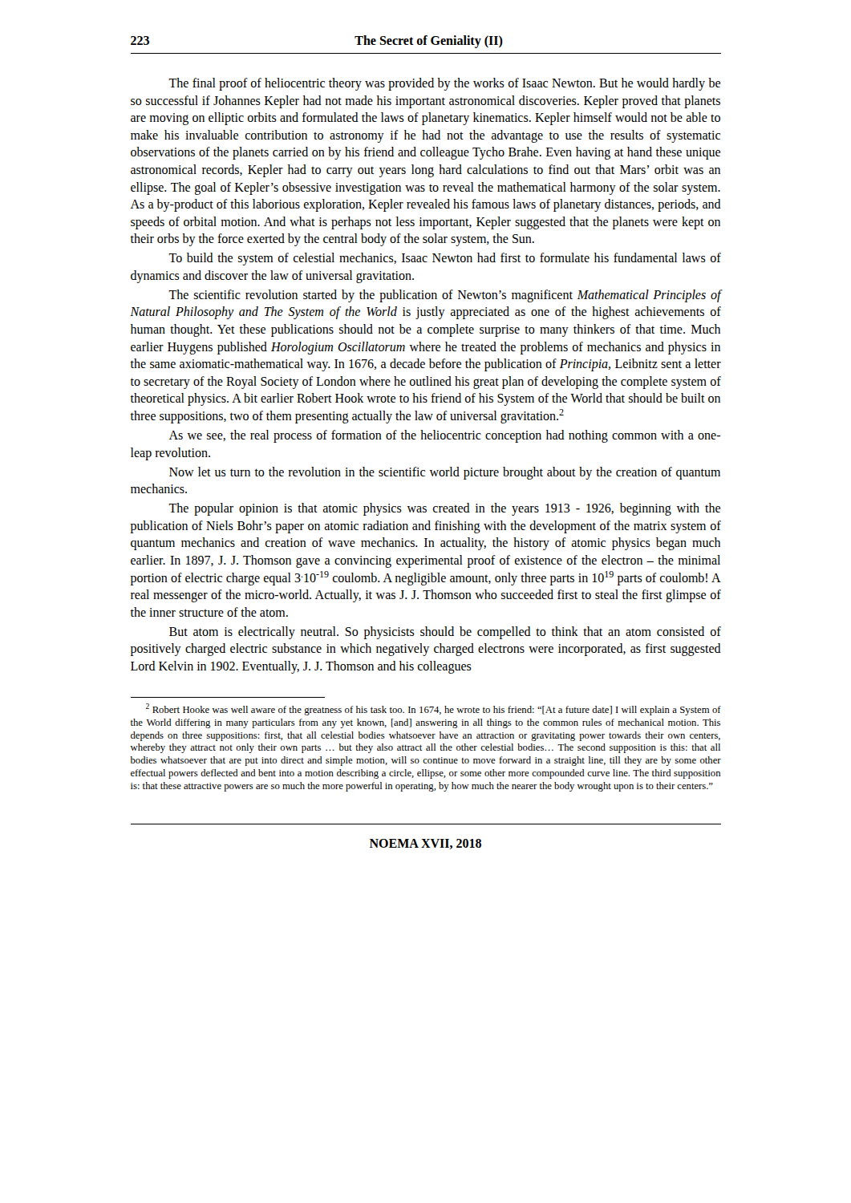223 The Secret of Geniality (II)
The final proof of heliocentric theory was provided by the works of Isaac Newton. But he would hardly be so successful if Johannes Kepler had not made his important astronomical discoveries. Kepler proved that planets are moving on elliptic orbits and formulated the laws of planetary kinematics. Kepler himself would not be able to make his invaluable contribution to astronomy if he had not the advantage to use the results of systematic observations of the planets carried on by his friend and colleague Tycho Brahe. Even having at hand these unique astronomical records, Kepler had to carry out years long hard calculations to find out that Mars’ orbit was an ellipse. The goal of Kepler’s obsessive investigation was to reveal the mathematical harmony of the solar system. As a by-product of this laborious exploration, Kepler revealed his famous laws of planetary distances, periods, and speeds of orbital motion. And what is perhaps not less important, Kepler suggested that the planets were kept on their orbs by the force exerted by the central body of the solar system, the Sun.
To build the system of celestial mechanics, Isaac Newton had first to formulate his fundamental laws of dynamics and discover the law of universal gravitation.
The scientific revolution started by the publication of Newton’s magnificent Mathematical Principles of Natural Philosophy and The System of the World is justly appreciated as one of the highest achievements of human thought. Yet these publications should not be a complete surprise to many thinkers of that time. Much earlier Huygens published Horologium Oscillatorum where he treated the problems of mechanics and physics in the same axiomatic-mathematical way. In 1676, a decade before the publication of Principia, Leibnitz sent a letter to secretary of the Royal Society of London where he outlined his great plan of developing the complete system of theoretical physics. A bit earlier Robert Hook wrote to his friend of his System of the World that should be built on three suppositions, two of them presenting actually the law of universal gravitation.2
As we see, the real process of formation of the heliocentric conception had nothing common with a one-leap revolution.
Now let us turn to the revolution in the scientific world picture brought about by the creation of quantum mechanics.
The popular opinion is that atomic physics was created in the years 1913 - 1926, beginning with the publication of Niels Bohr’s paper on atomic radiation and finishing with the development of the matrix system of quantum mechanics and creation of wave mechanics. In actuality, the history of atomic physics began much earlier. In 1897, J. J. Thomson gave a convincing experimental proof of existence of the electron – the minimal portion of electric charge equal 3.10-19 coulomb. A negligible amount, only three parts in 1019 parts of coulomb! A real messenger of the micro-world. Actually, it was J. J. Thomson who succeeded first to steal the first glimpse of the inner structure of the atom.
But atom is electrically neutral. So physicists should be compelled to think that an atom consisted of positively charged electric substance in which negatively charged electrons were incorporated, as first suggested Lord Kelvin in 1902. Eventually, J. J. Thomson and his colleagues
2 Robert Hooke was well aware of the greatness of his task too. In 1674, he wrote to his friend: “[At a future date] I will explain a System of the World differing in many particulars from any yet known, [and] answering in all things to the common rules of mechanical motion. This depends on three suppositions: first, that all celestial bodies whatsoever have an attraction or gravitating power towards their own centers, whereby they attract not only their own parts … but they also attract all the other celestial bodies… The second supposition is this: that all bodies whatsoever that are put into direct and simple motion, will so continue to move forward in a straight line, till they are by some other effectual powers deflected and bent into a motion describing a circle, ellipse, or some other more compounded curve line. The third supposition is: that these attractive powers are so much the more powerful in operating, by how much the nearer the body wrought upon is to their centers.”
NOEMA XVII, 2018